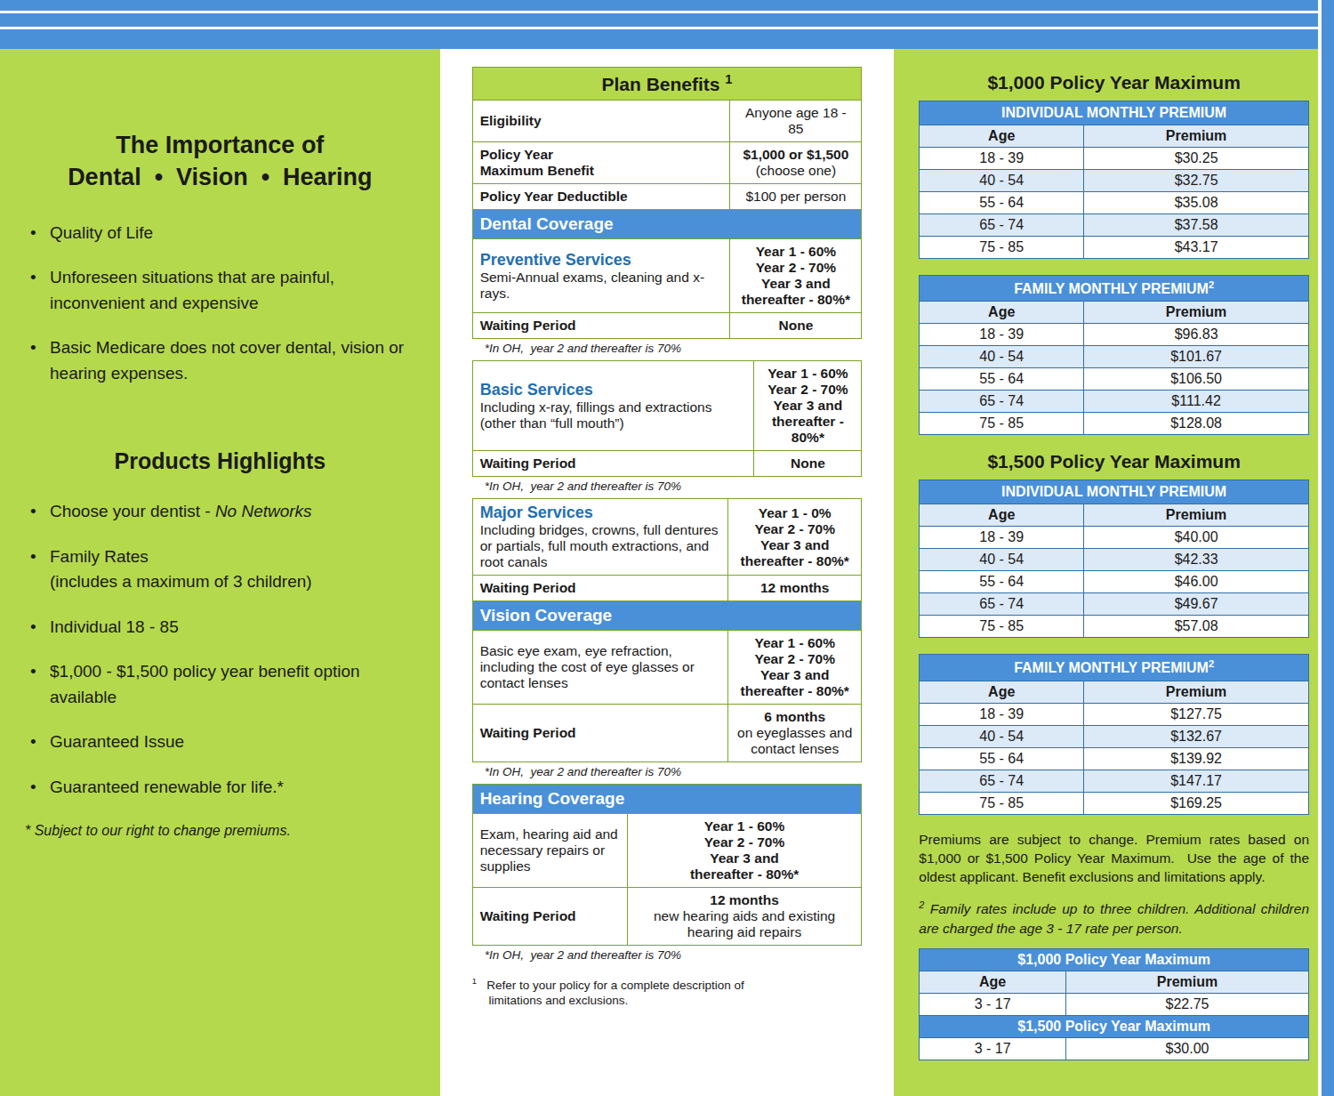The Importance of
Dental • Vision • Hearing
Quality of Life
Unforeseen situations that are painful, inconvenient and expensive
Basic Medicare does not cover dental, vision or hearing expenses.
Products Highlights
Choose your dentist - No Networks
Family Rates
(includes a maximum of 3 children)
Individual 18 - 85
$1,000 - $1,500 policy year benefit option available
Guaranteed Issue
Guaranteed renewable for life.*
* Subject to our right to change premiums.
| Plan Benefits 1 |
| Eligibility | Anyone age 18 - 85 |
| Policy Year Maximum Benefit | $1,000 or $1,500 (choose one) |
| Policy Year Deductible | $100 per person |
| Dental Coverage |
| Preventive Services Semi-Annual exams, cleaning and x-rays. | Year 1 - 60% Year 2 - 70% Year 3 and thereafter - 80%* |
| Waiting Period | None |
*In OH, year 2 and thereafter is 70%
| Basic Services Including x-ray, fillings and extractions (other than “full mouth”) | Year 1 - 60% Year 2 - 70% Year 3 and thereafter - 80%* |
| Waiting Period | None |
*In OH, year 2 and thereafter is 70%
| Major Services Including bridges, crowns, full dentures or partials, full mouth extractions, and root canals | Year 1 - 0% Year 2 - 70% Year 3 and thereafter - 80%* |
| Waiting Period | 12 months |
| Vision Coverage |
| Basic eye exam, eye refraction, including the cost of eye glasses or contact lenses | Year 1 - 60% Year 2 - 70% Year 3 and thereafter - 80%* |
| Waiting Period | 6 months on eyeglasses and contact lenses |
*In OH, year 2 and thereafter is 70%
| Hearing Coverage |
| Exam, hearing aid and necessary repairs or supplies | Year 1 - 60% Year 2 - 70% Year 3 and thereafter - 80%* |
| Waiting Period | 12 months new hearing aids and existing hearing aid repairs |
*In OH, year 2 and thereafter is 70%
1 Refer to your policy for a complete description of
limitations and exclusions.
$1,000 Policy Year Maximum
| INDIVIDUAL MONTHLY PREMIUM |
| --- |
| Age | Premium |
| 18 - 39 | $30.25 |
| 40 - 54 | $32.75 |
| 55 - 64 | $35.08 |
| 65 - 74 | $37.58 |
| 75 - 85 | $43.17 |
| FAMILY MONTHLY PREMIUM 2 |
| --- |
| Age | Premium |
| 18 - 39 | $96.83 |
| 40 - 54 | $101.67 |
| 55 - 64 | $106.50 |
| 65 - 74 | $111.42 |
| 75 - 85 | $128.08 |
$1,500 Policy Year Maximum
| INDIVIDUAL MONTHLY PREMIUM |
| --- |
| Age | Premium |
| 18 - 39 | $40.00 |
| 40 - 54 | $42.33 |
| 55 - 64 | $46.00 |
| 65 - 74 | $49.67 |
| 75 - 85 | $57.08 |
| FAMILY MONTHLY PREMIUM 2 |
| --- |
| Age | Premium |
| 18 - 39 | $127.75 |
| 40 - 54 | $132.67 |
| 55 - 64 | $139.92 |
| 65 - 74 | $147.17 |
| 75 - 85 | $169.25 |
Premiums are subject to change. Premium rates based on $1,000 or $1,500 Policy Year Maximum. Use the age of the oldest applicant. Benefit exclusions and limitations apply.
2 Family rates include up to three children. Additional children are charged the age 3 - 17 rate per person.
| $1,000 Policy Year Maximum |
| --- |
| Age | Premium |
| 3 - 17 | $22.75 |
| $1,500 Policy Year Maximum |
| 3 - 17 | $30.00 |